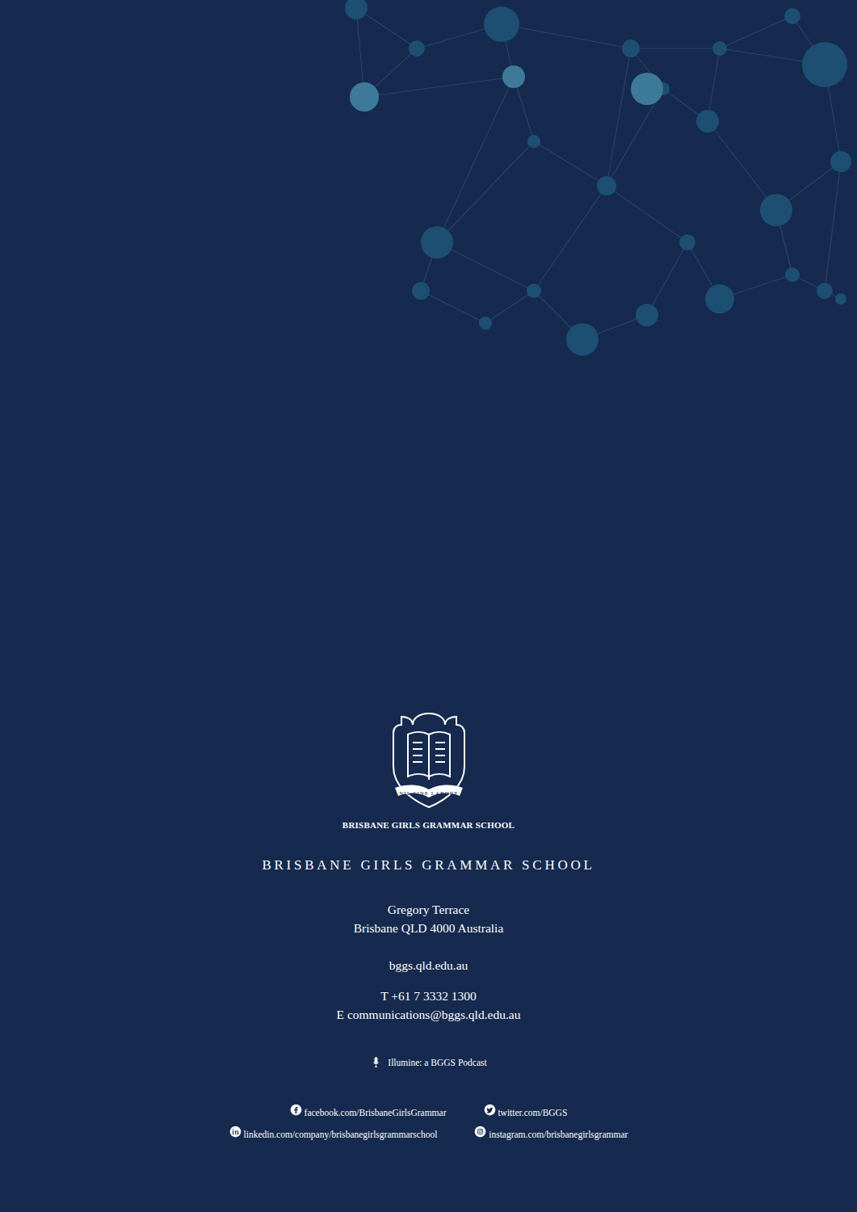NIL SINE LABORE
BRISBANE GIRLS GRAMMAR SCHOOL
Brisbane Girls Grammar School
Gregory Terrace
Brisbane QLD 4000 Australia
bggs.qld.edu.au
T +61 7 3332 1300
E communications@bggs.qld.edu.au
Illumine: a BGGS Podcast
facebook.com/BrisbaneGirlsGrammar twitter.com/BGGS
linkedin.com/company/brisbanegirlsgrammarschool instagram.com/brisbanegirlsgrammar